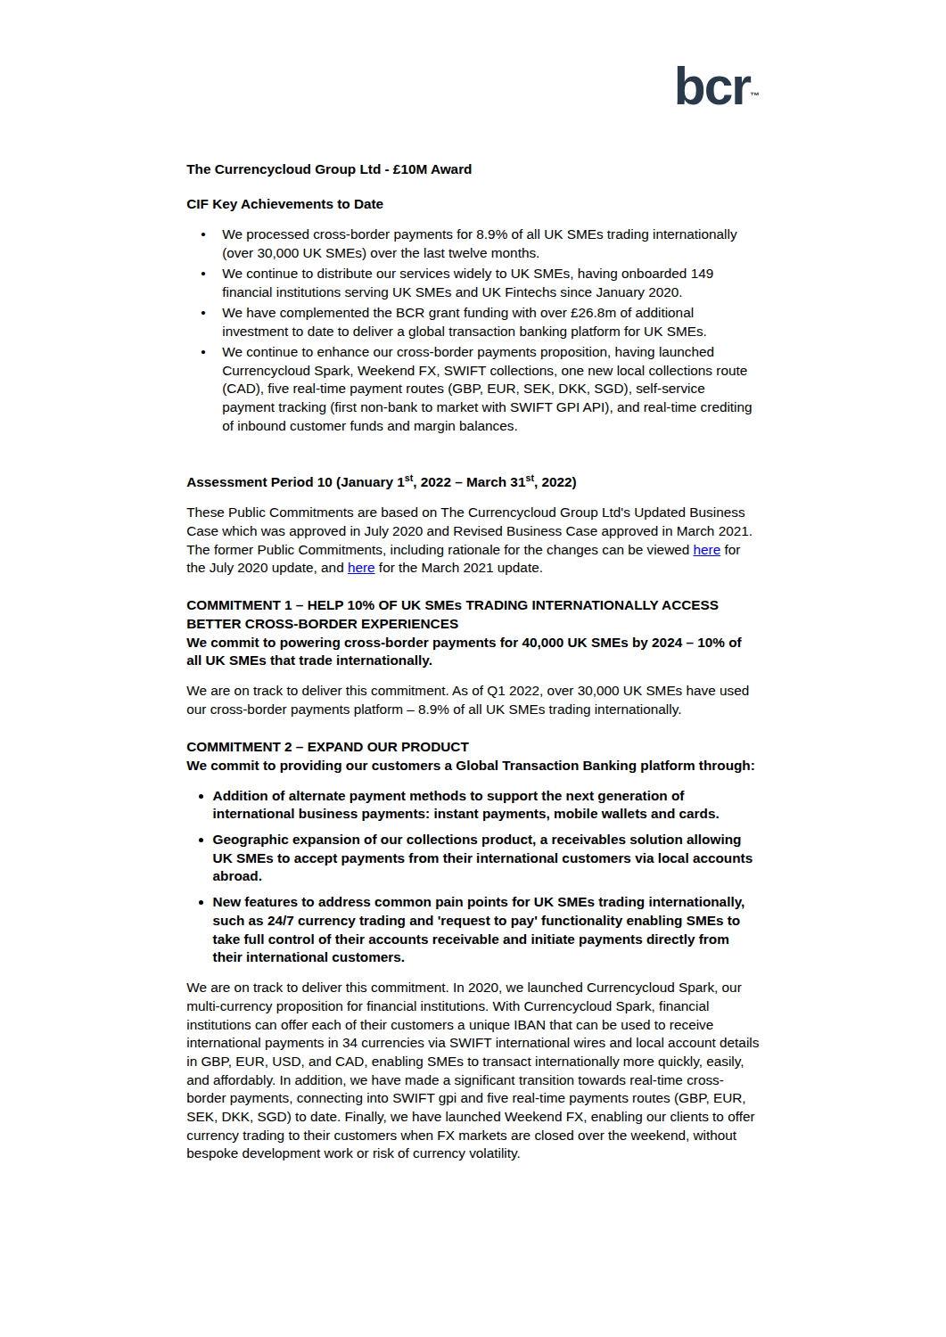bcr™
The Currencycloud Group Ltd - £10M Award
CIF Key Achievements to Date
We processed cross-border payments for 8.9% of all UK SMEs trading internationally (over 30,000 UK SMEs) over the last twelve months.
We continue to distribute our services widely to UK SMEs, having onboarded 149 financial institutions serving UK SMEs and UK Fintechs since January 2020.
We have complemented the BCR grant funding with over £26.8m of additional investment to date to deliver a global transaction banking platform for UK SMEs.
We continue to enhance our cross-border payments proposition, having launched Currencycloud Spark, Weekend FX, SWIFT collections, one new local collections route (CAD), five real-time payment routes (GBP, EUR, SEK, DKK, SGD), self-service payment tracking (first non-bank to market with SWIFT GPI API), and real-time crediting of inbound customer funds and margin balances.
Assessment Period 10 (January 1st, 2022 – March 31st, 2022)
These Public Commitments are based on The Currencycloud Group Ltd's Updated Business Case which was approved in July 2020 and Revised Business Case approved in March 2021. The former Public Commitments, including rationale for the changes can be viewed here for the July 2020 update, and here for the March 2021 update.
COMMITMENT 1 – HELP 10% OF UK SMEs TRADING INTERNATIONALLY ACCESS BETTER CROSS-BORDER EXPERIENCES
We commit to powering cross-border payments for 40,000 UK SMEs by 2024 – 10% of all UK SMEs that trade internationally.
We are on track to deliver this commitment. As of Q1 2022, over 30,000 UK SMEs have used our cross-border payments platform – 8.9% of all UK SMEs trading internationally.
COMMITMENT 2 – EXPAND OUR PRODUCT
We commit to providing our customers a Global Transaction Banking platform through:
Addition of alternate payment methods to support the next generation of international business payments: instant payments, mobile wallets and cards.
Geographic expansion of our collections product, a receivables solution allowing UK SMEs to accept payments from their international customers via local accounts abroad.
New features to address common pain points for UK SMEs trading internationally, such as 24/7 currency trading and 'request to pay' functionality enabling SMEs to take full control of their accounts receivable and initiate payments directly from their international customers.
We are on track to deliver this commitment. In 2020, we launched Currencycloud Spark, our multi-currency proposition for financial institutions. With Currencycloud Spark, financial institutions can offer each of their customers a unique IBAN that can be used to receive international payments in 34 currencies via SWIFT international wires and local account details in GBP, EUR, USD, and CAD, enabling SMEs to transact internationally more quickly, easily, and affordably. In addition, we have made a significant transition towards real-time cross-border payments, connecting into SWIFT gpi and five real-time payments routes (GBP, EUR, SEK, DKK, SGD) to date. Finally, we have launched Weekend FX, enabling our clients to offer currency trading to their customers when FX markets are closed over the weekend, without bespoke development work or risk of currency volatility.